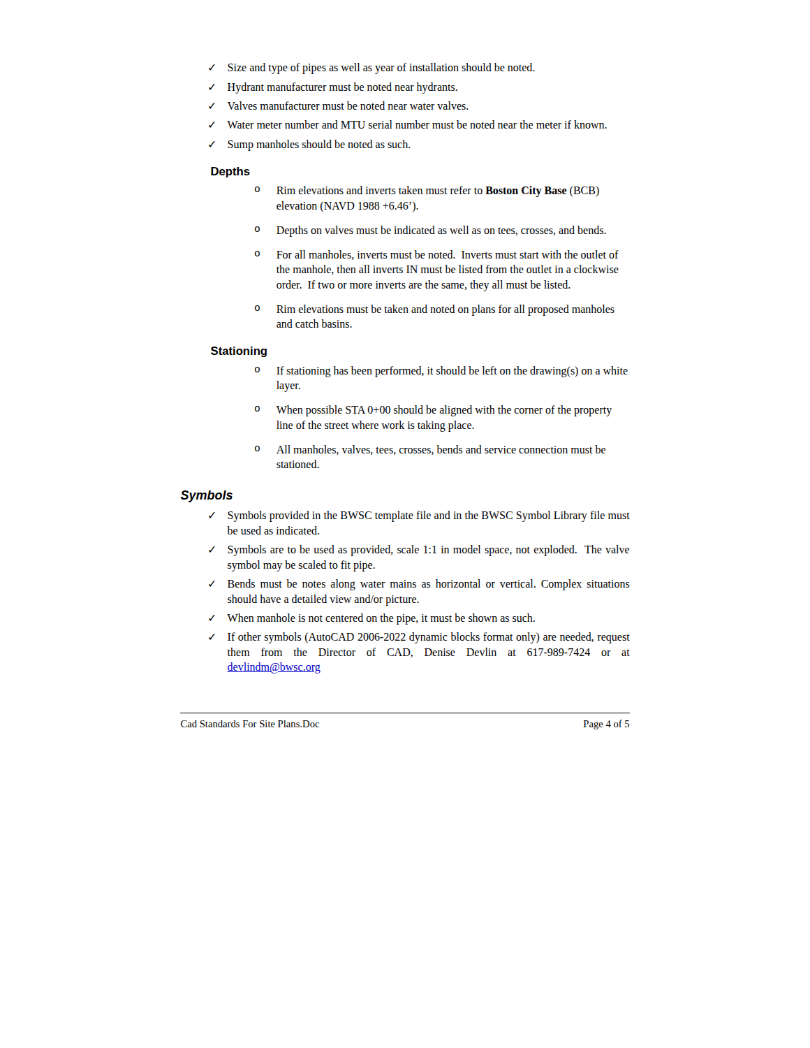Size and type of pipes as well as year of installation should be noted.
Hydrant manufacturer must be noted near hydrants.
Valves manufacturer must be noted near water valves.
Water meter number and MTU serial number must be noted near the meter if known.
Sump manholes should be noted as such.
Depths
Rim elevations and inverts taken must refer to Boston City Base (BCB) elevation (NAVD 1988 +6.46’).
Depths on valves must be indicated as well as on tees, crosses, and bends.
For all manholes, inverts must be noted. Inverts must start with the outlet of the manhole, then all inverts IN must be listed from the outlet in a clockwise order. If two or more inverts are the same, they all must be listed.
Rim elevations must be taken and noted on plans for all proposed manholes and catch basins.
Stationing
If stationing has been performed, it should be left on the drawing(s) on a white layer.
When possible STA 0+00 should be aligned with the corner of the property line of the street where work is taking place.
All manholes, valves, tees, crosses, bends and service connection must be stationed.
Symbols
Symbols provided in the BWSC template file and in the BWSC Symbol Library file must be used as indicated.
Symbols are to be used as provided, scale 1:1 in model space, not exploded. The valve symbol may be scaled to fit pipe.
Bends must be notes along water mains as horizontal or vertical. Complex situations should have a detailed view and/or picture.
When manhole is not centered on the pipe, it must be shown as such.
If other symbols (AutoCAD 2006-2022 dynamic blocks format only) are needed, request them from the Director of CAD, Denise Devlin at 617-989-7424 or at devlindm@bwsc.org
Cad Standards For Site Plans.Doc Page 4 of 5